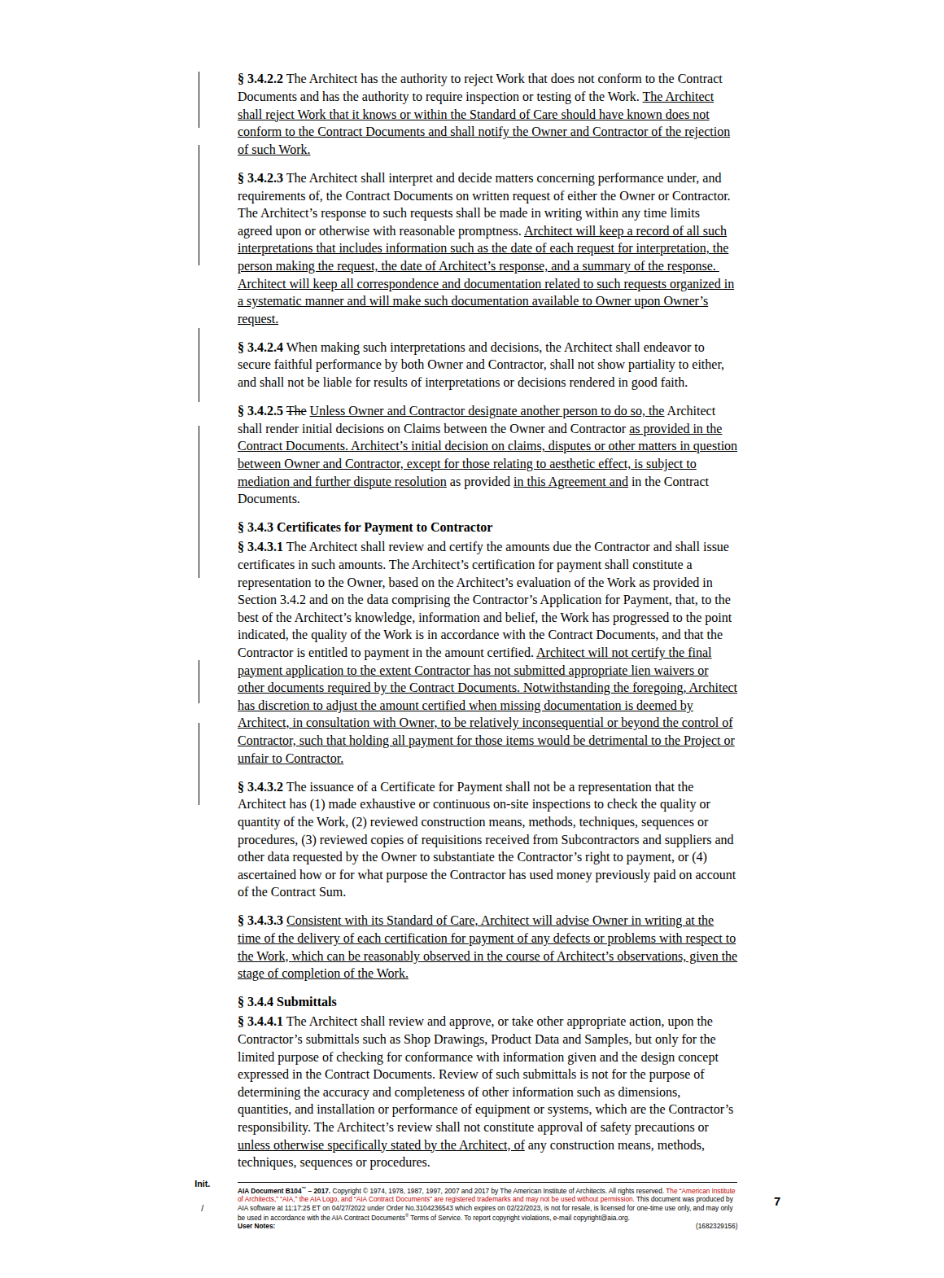§ 3.4.2.2 The Architect has the authority to reject Work that does not conform to the Contract Documents and has the authority to require inspection or testing of the Work. The Architect shall reject Work that it knows or within the Standard of Care should have known does not conform to the Contract Documents and shall notify the Owner and Contractor of the rejection of such Work.
§ 3.4.2.3 The Architect shall interpret and decide matters concerning performance under, and requirements of, the Contract Documents on written request of either the Owner or Contractor. The Architect’s response to such requests shall be made in writing within any time limits agreed upon or otherwise with reasonable promptness. Architect will keep a record of all such interpretations that includes information such as the date of each request for interpretation, the person making the request, the date of Architect’s response, and a summary of the response. Architect will keep all correspondence and documentation related to such requests organized in a systematic manner and will make such documentation available to Owner upon Owner’s request.
§ 3.4.2.4 When making such interpretations and decisions, the Architect shall endeavor to secure faithful performance by both Owner and Contractor, shall not show partiality to either, and shall not be liable for results of interpretations or decisions rendered in good faith.
§ 3.4.2.5 The Unless Owner and Contractor designate another person to do so, the Architect shall render initial decisions on Claims between the Owner and Contractor as provided in the Contract Documents. Architect’s initial decision on claims, disputes or other matters in question between Owner and Contractor, except for those relating to aesthetic effect, is subject to mediation and further dispute resolution as provided in this Agreement and in the Contract Documents.
§ 3.4.3 Certificates for Payment to Contractor
§ 3.4.3.1 The Architect shall review and certify the amounts due the Contractor and shall issue certificates in such amounts. The Architect’s certification for payment shall constitute a representation to the Owner, based on the Architect’s evaluation of the Work as provided in Section 3.4.2 and on the data comprising the Contractor’s Application for Payment, that, to the best of the Architect’s knowledge, information and belief, the Work has progressed to the point indicated, the quality of the Work is in accordance with the Contract Documents, and that the Contractor is entitled to payment in the amount certified. Architect will not certify the final payment application to the extent Contractor has not submitted appropriate lien waivers or other documents required by the Contract Documents. Notwithstanding the foregoing, Architect has discretion to adjust the amount certified when missing documentation is deemed by Architect, in consultation with Owner, to be relatively inconsequential or beyond the control of Contractor, such that holding all payment for those items would be detrimental to the Project or unfair to Contractor.
§ 3.4.3.2 The issuance of a Certificate for Payment shall not be a representation that the Architect has (1) made exhaustive or continuous on-site inspections to check the quality or quantity of the Work, (2) reviewed construction means, methods, techniques, sequences or procedures, (3) reviewed copies of requisitions received from Subcontractors and suppliers and other data requested by the Owner to substantiate the Contractor’s right to payment, or (4) ascertained how or for what purpose the Contractor has used money previously paid on account of the Contract Sum.
§ 3.4.3.3 Consistent with its Standard of Care, Architect will advise Owner in writing at the time of the delivery of each certification for payment of any defects or problems with respect to the Work, which can be reasonably observed in the course of Architect’s observations, given the stage of completion of the Work.
§ 3.4.4 Submittals
§ 3.4.4.1 The Architect shall review and approve, or take other appropriate action, upon the Contractor’s submittals such as Shop Drawings, Product Data and Samples, but only for the limited purpose of checking for conformance with information given and the design concept expressed in the Contract Documents. Review of such submittals is not for the purpose of determining the accuracy and completeness of other information such as dimensions, quantities, and installation or performance of equipment or systems, which are the Contractor’s responsibility. The Architect’s review shall not constitute approval of safety precautions or unless otherwise specifically stated by the Architect, of any construction means, methods, techniques, sequences or procedures.
Init./
7
AIA Document B104™ – 2017. Copyright © 1974, 1978, 1987, 1997, 2007 and 2017 by The American Institute of Architects. All rights reserved. The “American Institute of Architects,” “AIA,” the AIA Logo, and “AIA Contract Documents” are registered trademarks and may not be used without permission. This document was produced by AIA software at 11:17:25 ET on 04/27/2022 under Order No.3104236543 which expires on 02/22/2023, is not for resale, is licensed for one-time use only, and may only be used in accordance with the AIA Contract Documents® Terms of Service. To report copyright violations, e-mail copyright@aia.org.
User Notes:(1682329156)